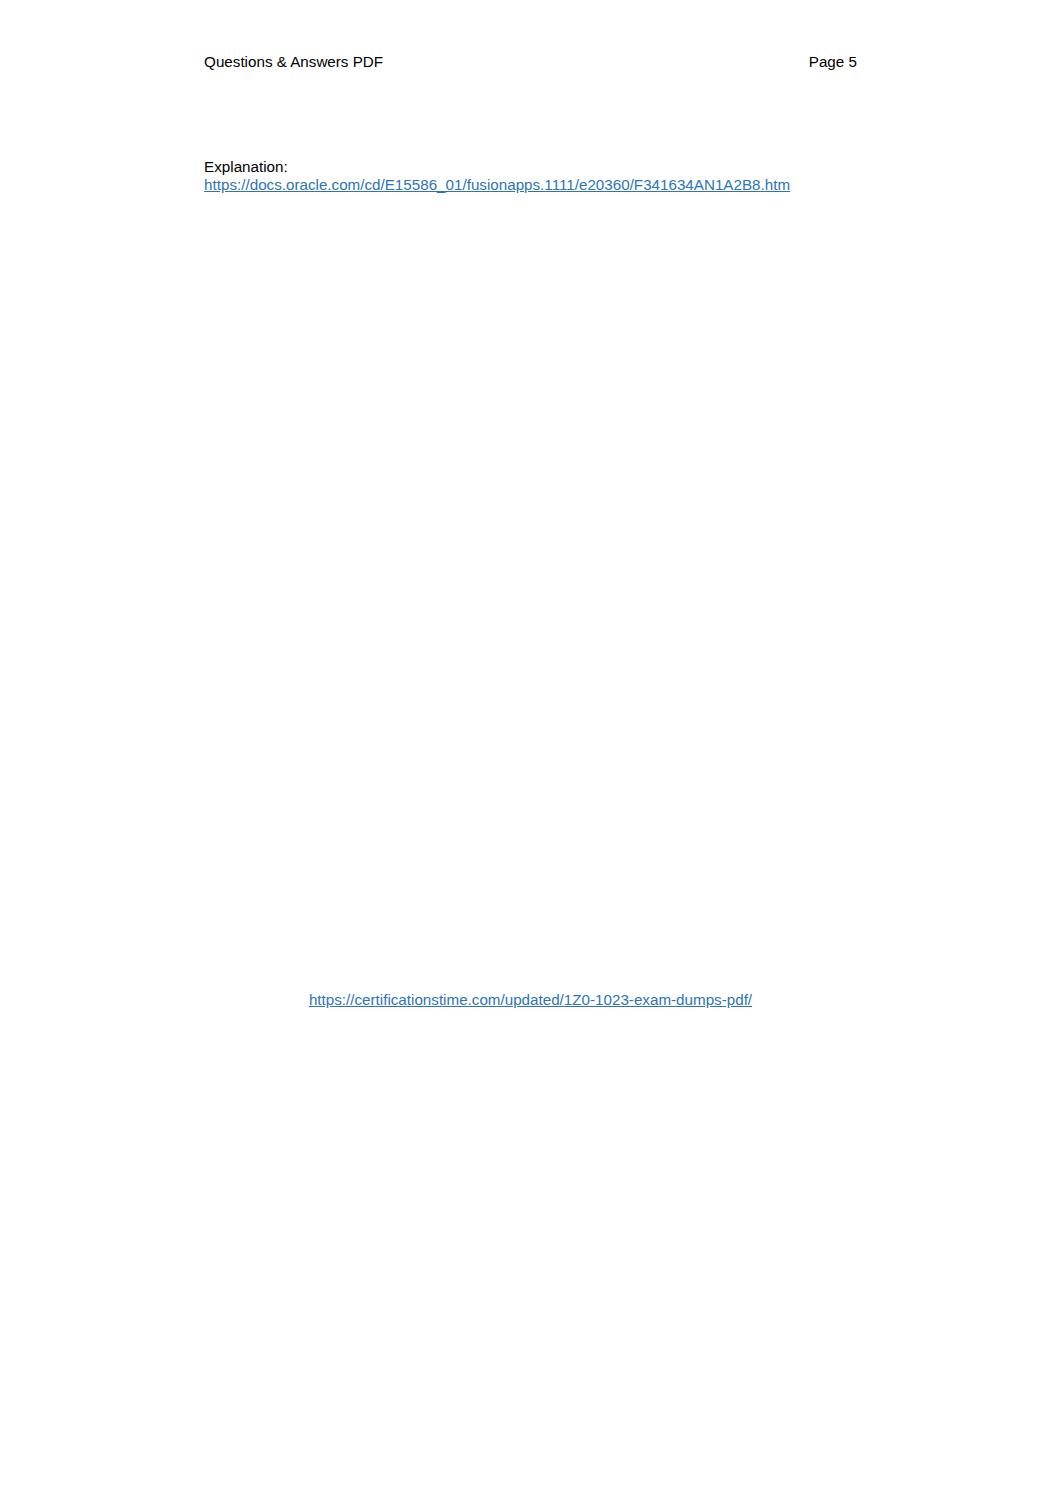Questions & Answers PDF
Page 5
Explanation:
https://docs.oracle.com/cd/E15586_01/fusionapps.1111/e20360/F341634AN1A2B8.htm
https://certificationstime.com/updated/1Z0-1023-exam-dumps-pdf/